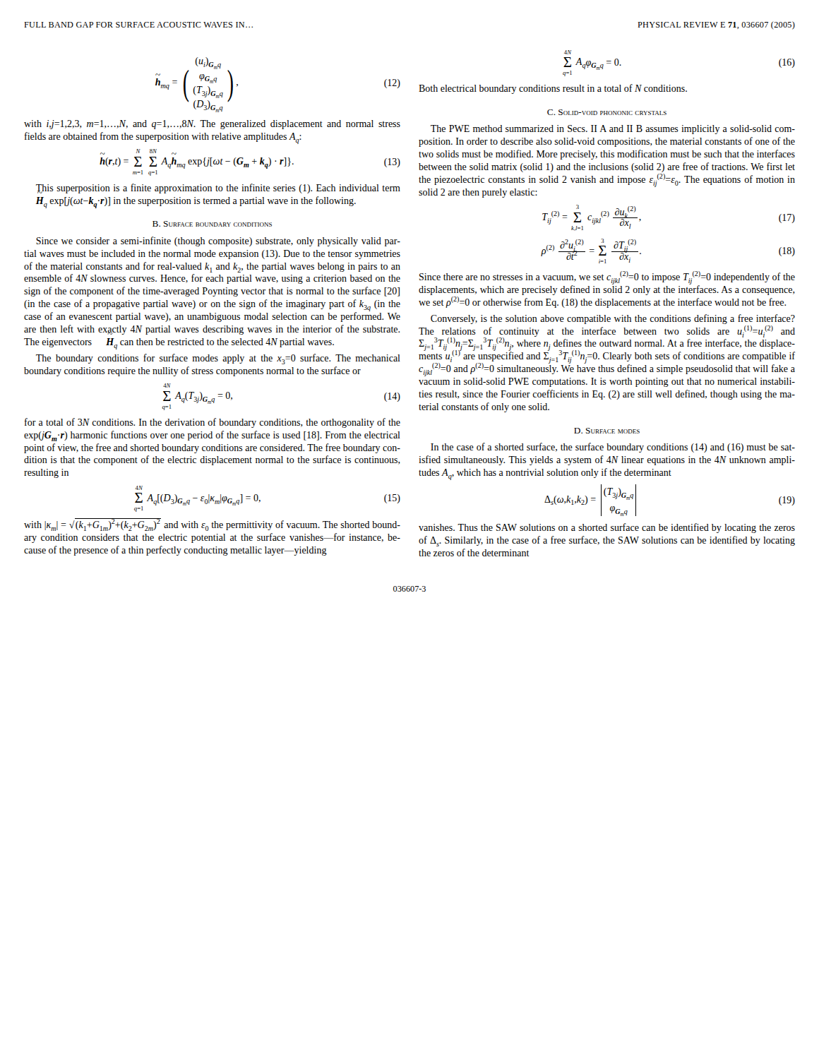Full band gap for surface acoustic waves in…
Physical Review E 71, 036607 (2005)
~hmq = ( (ui)Gmq φGmq (T3j)Gmq (D3)Gmq ) ,
(12)
with i,j=1,2,3, m=1,…,N, and q=1,…,8N. The generalized displacement and normal stress fields are obtained from the superposition with relative amplitudes Aq:
~h(r,t) = NΣm=1 8N Σq=1 Aq~hmq exp{j[ωt − (Gm + kq) · r]}.
(13)
This superposition is a finite approximation to the infinite series (1). Each individual term ~Hq exp[j(ωt−kq·r)] in the superposition is termed a partial wave in the following.
B. Surface boundary conditions
Since we consider a semi-infinite (though composite) substrate, only physically valid partial waves must be included in the normal mode expansion (13). Due to the tensor symmetries of the material constants and for real-valued k1 and k2, the partial waves belong in pairs to an ensemble of 4N slowness curves. Hence, for each partial wave, using a criterion based on the sign of the component of the time-averaged Poynting vector that is normal to the surface [20] (in the case of a propagative partial wave) or on the sign of the imaginary part of k3q (in the case of an evanescent partial wave), an unambiguous modal selection can be performed. We are then left with exactly 4N partial waves describing waves in the interior of the substrate. The eigenvectors ~Hq can then be restricted to the selected 4N partial waves.
The boundary conditions for surface modes apply at the x3=0 surface. The mechanical boundary conditions require the nullity of stress components normal to the surface or
4N Σq=1 Aq(T3j)Gmq = 0,
(14)
for a total of 3N conditions. In the derivation of boundary conditions, the orthogonality of the exp(jGm·r) harmonic functions over one period of the surface is used [18]. From the electrical point of view, the free and shorted boundary conditions are considered. The free boundary condition is that the component of the electric displacement normal to the surface is continuous, resulting in
4N Σq=1 Aq[(D3)Gmq − ε0|κm|φGmq] = 0,
(15)
with |κm| = √(k1+G1m)2+(k2+G2m)2 and with ε0 the permittivity of vacuum. The shorted boundary condition considers that the electric potential at the surface vanishes—for instance, because of the presence of a thin perfectly conducting metallic layer—yielding
4N Σq=1 Aq φGmq = 0.
(16)
Both electrical boundary conditions result in a total of N conditions.
C. Solid-void phononic crystals
The PWE method summarized in Secs. II A and II B assumes implicitly a solid-solid composition. In order to describe also solid-void compositions, the material constants of one of the two solids must be modified. More precisely, this modification must be such that the interfaces between the solid matrix (solid 1) and the inclusions (solid 2) are free of tractions. We first let the piezoelectric constants in solid 2 vanish and impose εij(2)=ε0. The equations of motion in solid 2 are then purely elastic:
Tij(2) = 3 Σk,l=1 cijkl(2) ∂uk(2)∂xl,
(17)
ρ(2) ∂2uj(2)∂t2 = 3 Σi=1 ∂Tij(2)∂xi.
(18)
Since there are no stresses in a vacuum, we set cijkl(2)=0 to impose Tij(2)=0 independently of the displacements, which are precisely defined in solid 2 only at the interfaces. As a consequence, we set ρ(2)=0 or otherwise from Eq. (18) the displacements at the interface would not be free.
Conversely, is the solution above compatible with the conditions defining a free interface? The relations of continuity at the interface between two solids are ui(1)=ui(2) and Σj=13Tij(1)nj=Σj=13Tij(2)nj, where nj defines the outward normal. At a free interface, the displacements ui(1) are unspecified and Σj=13Tij(1)nj=0. Clearly both sets of conditions are compatible if cijkl(2)=0 and ρ(2)=0 simultaneously. We have thus defined a simple pseudosolid that will fake a vacuum in solid-solid PWE computations. It is worth pointing out that no numerical instabilities result, since the Fourier coefficients in Eq. (2) are still well defined, though using the material constants of only one solid.
D. Surface modes
In the case of a shorted surface, the surface boundary conditions (14) and (16) must be satisfied simultaneously. This yields a system of 4N linear equations in the 4N unknown amplitudes Aq, which has a nontrivial solution only if the determinant
Δs(ω,k1,k2) = (T3j)Gmq φGmq
(19)
vanishes. Thus the SAW solutions on a shorted surface can be identified by locating the zeros of Δs. Similarly, in the case of a free surface, the SAW solutions can be identified by locating the zeros of the determinant
036607-3